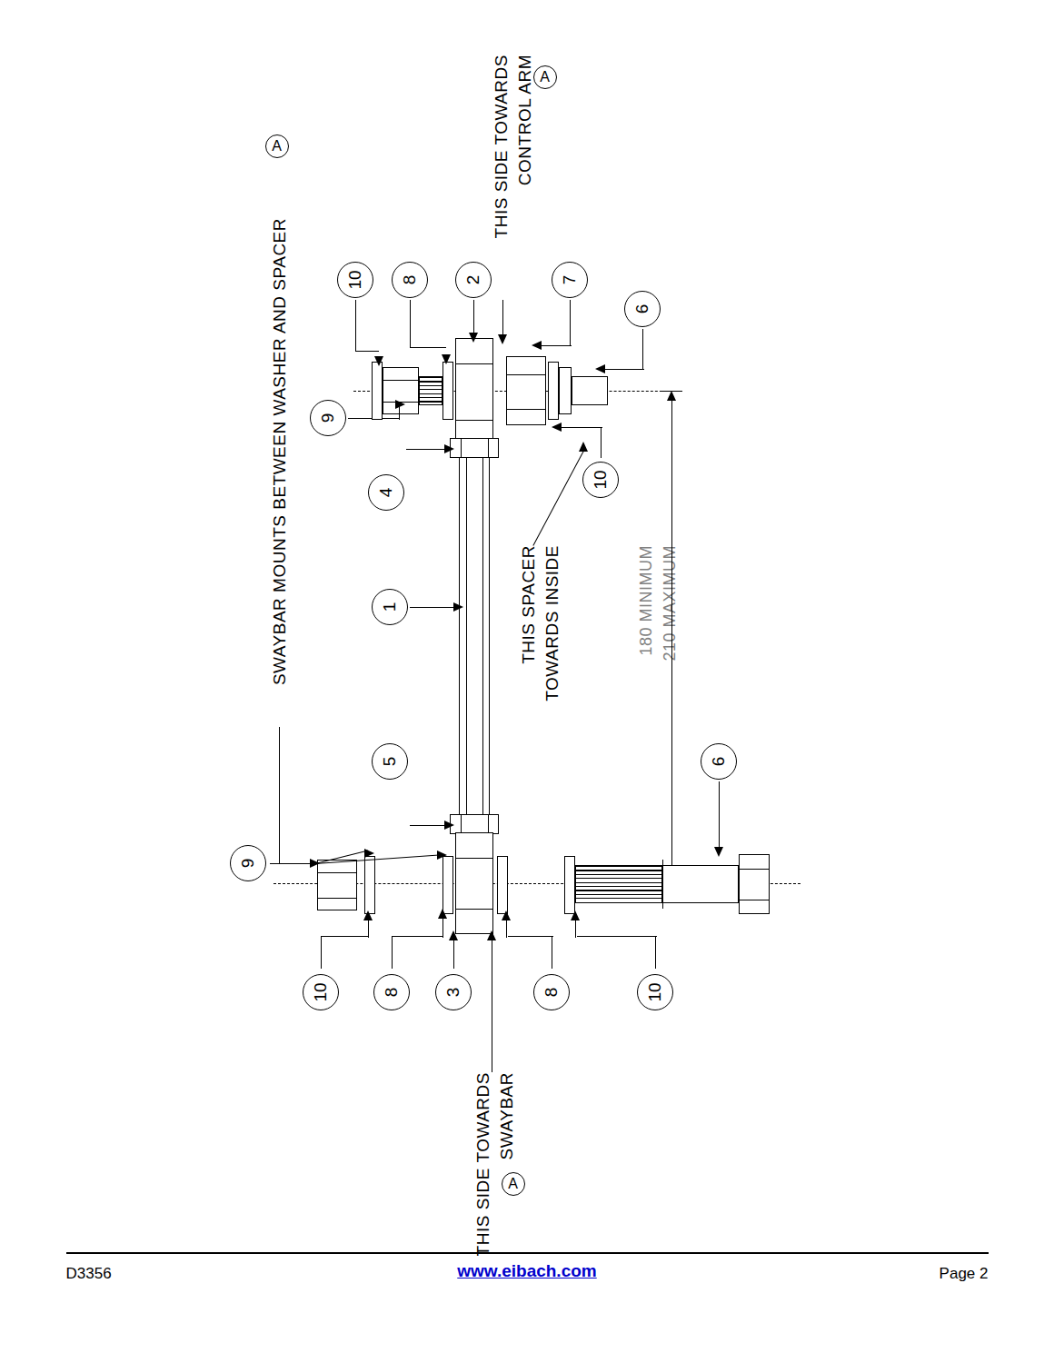============================================================ ROTATED TEXT ANNOTATIONS (drawing is rotated 90°) ============================================================
SWAYBAR MOUNTS BETWEEN WASHER AND SPACER
A
THIS SIDE TOWARDS
CONTROL ARM
A
THIS SPACER
TOWARDS INSIDE
180 MINIMUM
210 MAXIMUM
THIS SIDE TOWARDS
SWAYBAR
A
============================================================ CALLOUT BUBBLES ============================================================
10
8
2
7
6
9
4
10
1
5
6
9
10
8
3
8
10
============================================================ DRAWING GEOMETRY ============================================================
============================================================ MAIN LINK BODY (item 1) - vertical tube ============================================================
============================================================ UPPER JOINT ASSEMBLY ============================================================
============================================================ LOWER JOINT ASSEMBLY ============================================================
============================================================ LEADER LINES FOR ROTATED TEXT NOTES ============================================================
============================================================ FOOTER ============================================================
D3356
www.eibach.com
Page 2